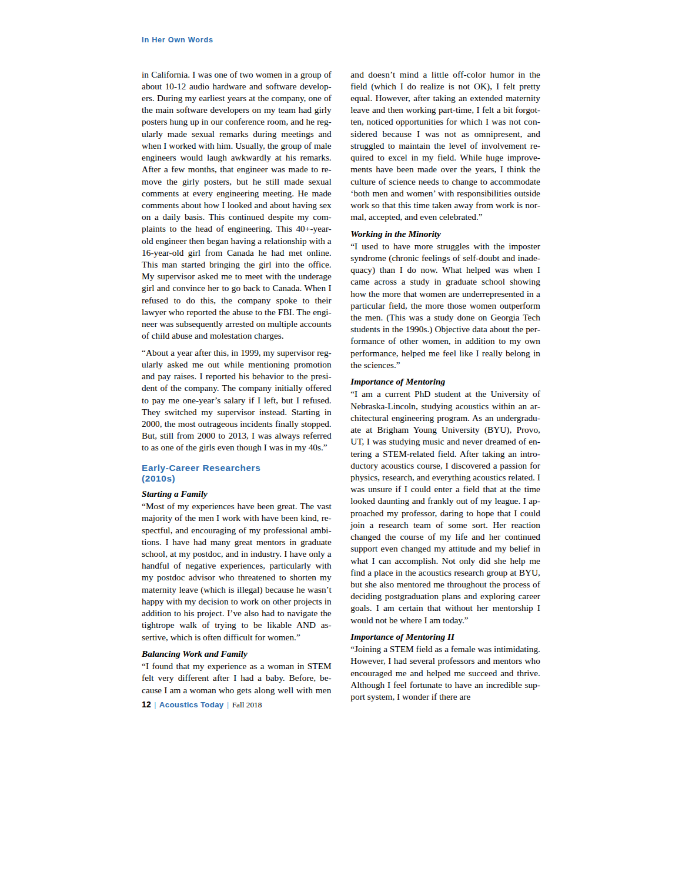In Her Own Words
in California. I was one of two women in a group of about 10-12 audio hardware and software developers. During my earliest years at the company, one of the main software developers on my team had girly posters hung up in our conference room, and he regularly made sexual remarks during meetings and when I worked with him. Usually, the group of male engineers would laugh awkwardly at his remarks. After a few months, that engineer was made to remove the girly posters, but he still made sexual comments at every engineering meeting. He made comments about how I looked and about having sex on a daily basis. This continued despite my complaints to the head of engineering. This 40+-year-old engineer then began having a relationship with a 16-year-old girl from Canada he had met online. This man started bringing the girl into the office. My supervisor asked me to meet with the underage girl and convince her to go back to Canada. When I refused to do this, the company spoke to their lawyer who reported the abuse to the FBI. The engineer was subsequently arrested on multiple accounts of child abuse and molestation charges.
“About a year after this, in 1999, my supervisor regularly asked me out while mentioning promotion and pay raises. I reported his behavior to the president of the company. The company initially offered to pay me one-year’s salary if I left, but I refused. They switched my supervisor instead. Starting in 2000, the most outrageous incidents finally stopped. But, still from 2000 to 2013, I was always referred to as one of the girls even though I was in my 40s.”
Early-Career Researchers
(2010s)
Starting a Family
“Most of my experiences have been great. The vast majority of the men I work with have been kind, respectful, and encouraging of my professional ambitions. I have had many great mentors in graduate school, at my postdoc, and in industry. I have only a handful of negative experiences, particularly with my postdoc advisor who threatened to shorten my maternity leave (which is illegal) because he wasn’t happy with my decision to work on other projects in addition to his project. I’ve also had to navigate the tightrope walk of trying to be likable AND assertive, which is often difficult for women.”
Balancing Work and Family
“I found that my experience as a woman in STEM felt very different after I had a baby. Before, because I am a woman who gets along well with men and doesn’t mind a little off-color humor in the field (which I do realize is not OK), I felt pretty equal. However, after taking an extended maternity leave and then working part-time, I felt a bit forgotten, noticed opportunities for which I was not considered because I was not as omnipresent, and struggled to maintain the level of involvement required to excel in my field. While huge improvements have been made over the years, I think the culture of science needs to change to accommodate ‘both men and women’ with responsibilities outside work so that this time taken away from work is normal, accepted, and even celebrated.”
Working in the Minority
“I used to have more struggles with the imposter syndrome (chronic feelings of self-doubt and inadequacy) than I do now. What helped was when I came across a study in graduate school showing how the more that women are underrepresented in a particular field, the more those women outperform the men. (This was a study done on Georgia Tech students in the 1990s.) Objective data about the performance of other women, in addition to my own performance, helped me feel like I really belong in the sciences.”
Importance of Mentoring
“I am a current PhD student at the University of Nebraska-Lincoln, studying acoustics within an architectural engineering program. As an undergraduate at Brigham Young University (BYU), Provo, UT, I was studying music and never dreamed of entering a STEM-related field. After taking an introductory acoustics course, I discovered a passion for physics, research, and everything acoustics related. I was unsure if I could enter a field that at the time looked daunting and frankly out of my league. I approached my professor, daring to hope that I could join a research team of some sort. Her reaction changed the course of my life and her continued support even changed my attitude and my belief in what I can accomplish. Not only did she help me find a place in the acoustics research group at BYU, but she also mentored me throughout the process of deciding postgraduation plans and exploring career goals. I am certain that without her mentorship I would not be where I am today.”
Importance of Mentoring II
“Joining a STEM field as a female was intimidating. However, I had several professors and mentors who encouraged me and helped me succeed and thrive. Although I feel fortunate to have an incredible support system, I wonder if there are
12|Acoustics Today|Fall 2018